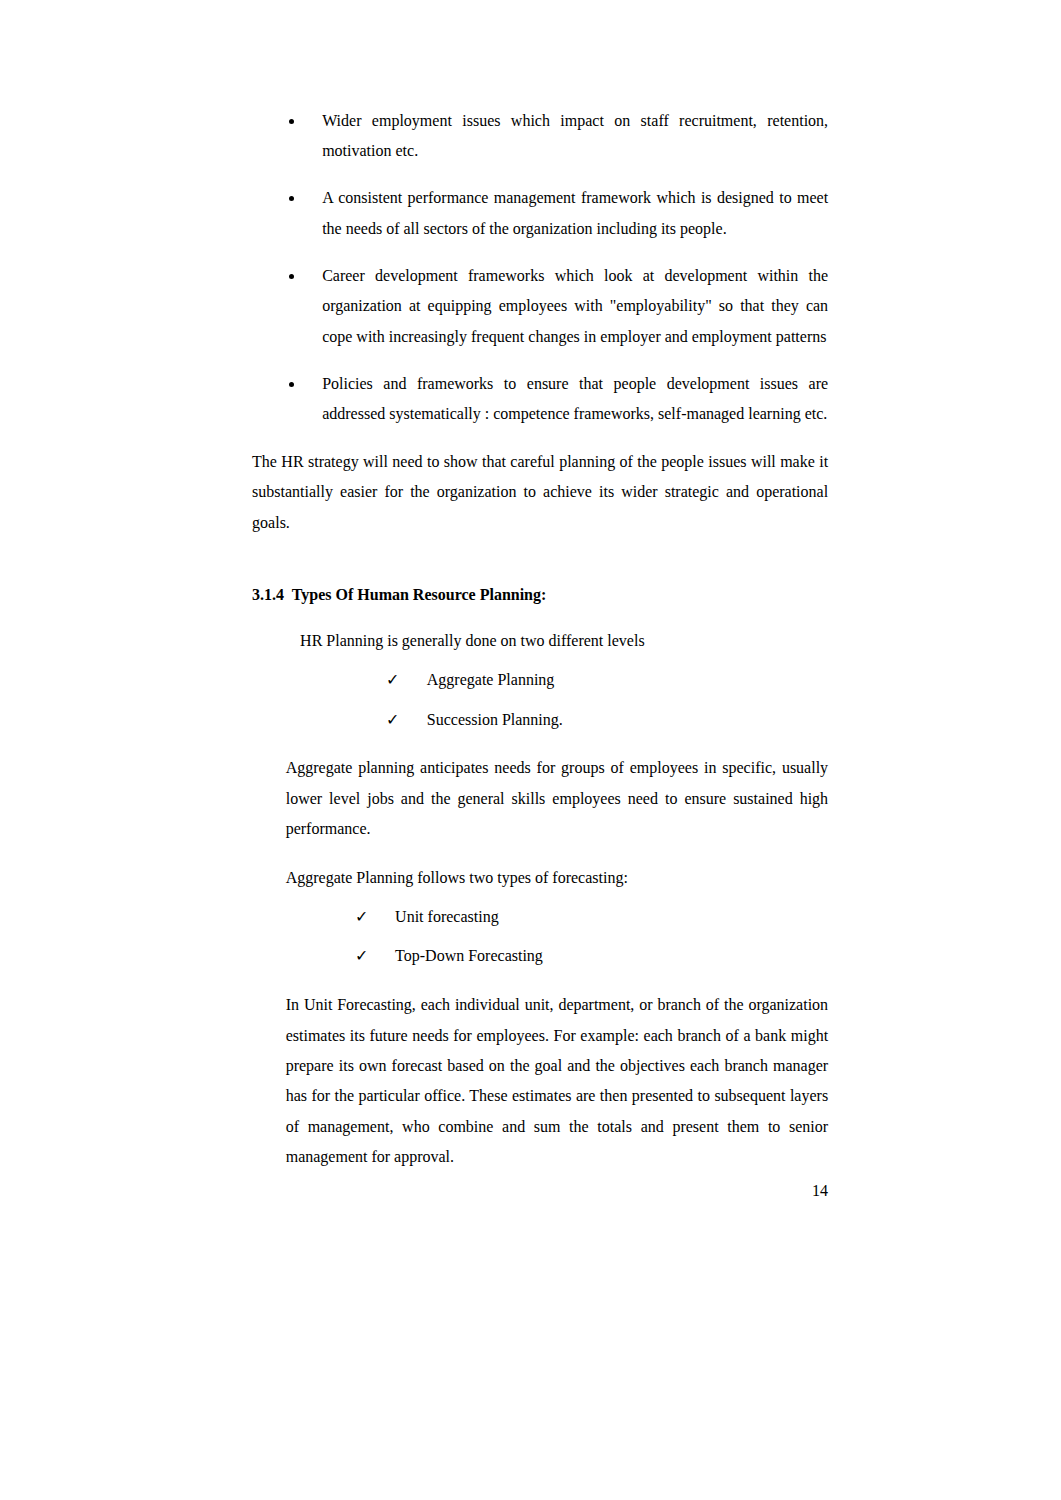Wider employment issues which impact on staff recruitment, retention, motivation etc.
A consistent performance management framework which is designed to meet the needs of all sectors of the organization including its people.
Career development frameworks which look at development within the organization at equipping employees with "employability" so that they can cope with increasingly frequent changes in employer and employment patterns
Policies and frameworks to ensure that people development issues are addressed systematically : competence frameworks, self-managed learning etc.
The HR strategy will need to show that careful planning of the people issues will make it substantially easier for the organization to achieve its wider strategic and operational goals.
3.1.4 Types Of Human Resource Planning:
HR Planning is generally done on two different levels
Aggregate Planning
Succession Planning.
Aggregate planning anticipates needs for groups of employees in specific, usually lower level jobs and the general skills employees need to ensure sustained high performance.
Aggregate Planning follows two types of forecasting:
Unit forecasting
Top-Down Forecasting
In Unit Forecasting, each individual unit, department, or branch of the organization estimates its future needs for employees. For example: each branch of a bank might prepare its own forecast based on the goal and the objectives each branch manager has for the particular office. These estimates are then presented to subsequent layers of management, who combine and sum the totals and present them to senior management for approval.
14